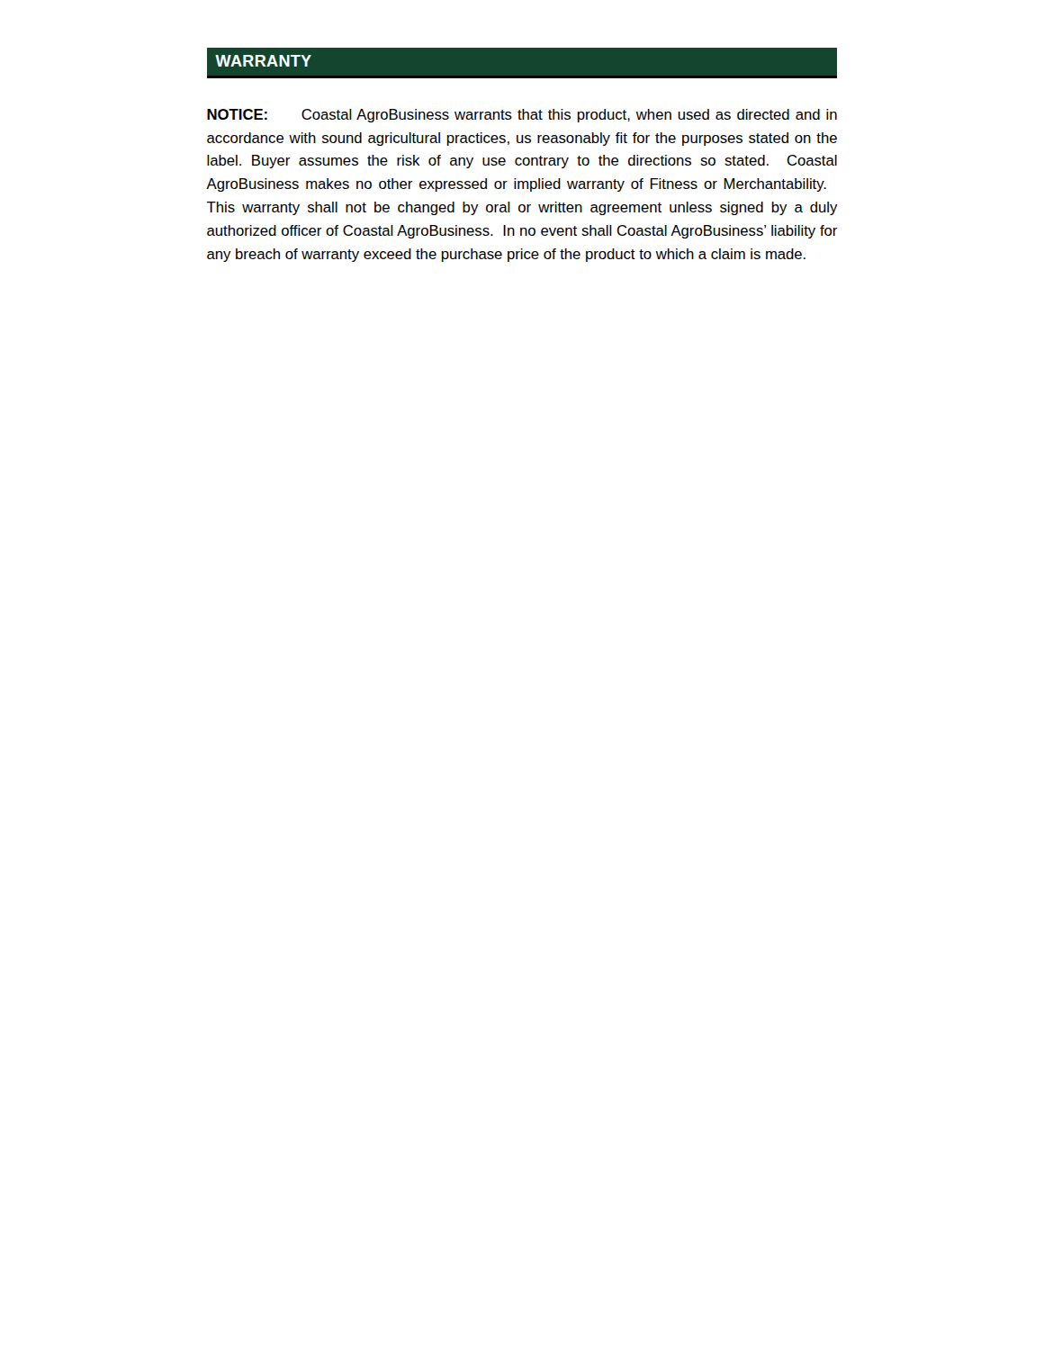WARRANTY
NOTICE: Coastal AgroBusiness warrants that this product, when used as directed and in accordance with sound agricultural practices, us reasonably fit for the purposes stated on the label. Buyer assumes the risk of any use contrary to the directions so stated. Coastal AgroBusiness makes no other expressed or implied warranty of Fitness or Merchantability. This warranty shall not be changed by oral or written agreement unless signed by a duly authorized officer of Coastal AgroBusiness. In no event shall Coastal AgroBusiness’ liability for any breach of warranty exceed the purchase price of the product to which a claim is made.